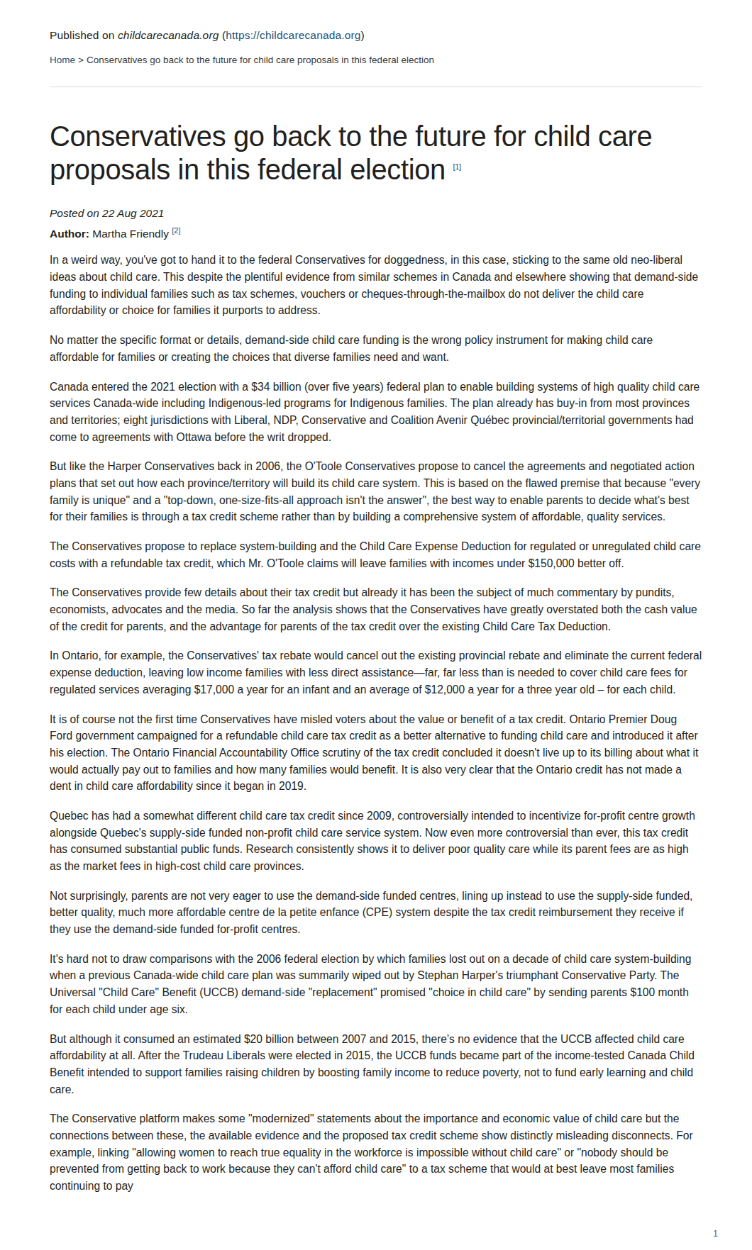Published on childcarecanada.org (https://childcarecanada.org)
Home>Conservatives go back to the future for child care proposals in this federal election
Conservatives go back to the future for child care proposals in this federal election [1]
Posted on 22 Aug 2021
Author: Martha Friendly [2]
In a weird way, you've got to hand it to the federal Conservatives for doggedness, in this case, sticking to the same old neo-liberal ideas about child care. This despite the plentiful evidence from similar schemes in Canada and elsewhere showing that demand-side funding to individual families such as tax schemes, vouchers or cheques-through-the-mailbox do not deliver the child care affordability or choice for families it purports to address.
No matter the specific format or details, demand-side child care funding is the wrong policy instrument for making child care affordable for families or creating the choices that diverse families need and want.
Canada entered the 2021 election with a $34 billion (over five years) federal plan to enable building systems of high quality child care services Canada-wide including Indigenous-led programs for Indigenous families. The plan already has buy-in from most provinces and territories; eight jurisdictions with Liberal, NDP, Conservative and Coalition Avenir Québec provincial/territorial governments had come to agreements with Ottawa before the writ dropped.
But like the Harper Conservatives back in 2006, the O'Toole Conservatives propose to cancel the agreements and negotiated action plans that set out how each province/territory will build its child care system. This is based on the flawed premise that because "every family is unique" and a "top-down, one-size-fits-all approach isn't the answer", the best way to enable parents to decide what's best for their families is through a tax credit scheme rather than by building a comprehensive system of affordable, quality services.
The Conservatives propose to replace system-building and the Child Care Expense Deduction for regulated or unregulated child care costs with a refundable tax credit, which Mr. O'Toole claims will leave families with incomes under $150,000 better off.
The Conservatives provide few details about their tax credit but already it has been the subject of much commentary by pundits, economists, advocates and the media. So far the analysis shows that the Conservatives have greatly overstated both the cash value of the credit for parents, and the advantage for parents of the tax credit over the existing Child Care Tax Deduction.
In Ontario, for example, the Conservatives' tax rebate would cancel out the existing provincial rebate and eliminate the current federal expense deduction, leaving low income families with less direct assistance—far, far less than is needed to cover child care fees for regulated services averaging $17,000 a year for an infant and an average of $12,000 a year for a three year old – for each child.
It is of course not the first time Conservatives have misled voters about the value or benefit of a tax credit. Ontario Premier Doug Ford government campaigned for a refundable child care tax credit as a better alternative to funding child care and introduced it after his election. The Ontario Financial Accountability Office scrutiny of the tax credit concluded it doesn't live up to its billing about what it would actually pay out to families and how many families would benefit. It is also very clear that the Ontario credit has not made a dent in child care affordability since it began in 2019.
Quebec has had a somewhat different child care tax credit since 2009, controversially intended to incentivize for-profit centre growth alongside Quebec's supply-side funded non-profit child care service system. Now even more controversial than ever, this tax credit has consumed substantial public funds. Research consistently shows it to deliver poor quality care while its parent fees are as high as the market fees in high-cost child care provinces.
Not surprisingly, parents are not very eager to use the demand-side funded centres, lining up instead to use the supply-side funded, better quality, much more affordable centre de la petite enfance (CPE) system despite the tax credit reimbursement they receive if they use the demand-side funded for-profit centres.
It's hard not to draw comparisons with the 2006 federal election by which families lost out on a decade of child care system-building when a previous Canada-wide child care plan was summarily wiped out by Stephan Harper's triumphant Conservative Party. The Universal "Child Care" Benefit (UCCB) demand-side "replacement" promised "choice in child care" by sending parents $100 month for each child under age six.
But although it consumed an estimated $20 billion between 2007 and 2015, there's no evidence that the UCCB affected child care affordability at all. After the Trudeau Liberals were elected in 2015, the UCCB funds became part of the income-tested Canada Child Benefit intended to support families raising children by boosting family income to reduce poverty, not to fund early learning and child care.
The Conservative platform makes some "modernized" statements about the importance and economic value of child care but the connections between these, the available evidence and the proposed tax credit scheme show distinctly misleading disconnects. For example, linking "allowing women to reach true equality in the workforce is impossible without child care" or "nobody should be prevented from getting back to work because they can't afford child care" to a tax scheme that would at best leave most families continuing to pay
1